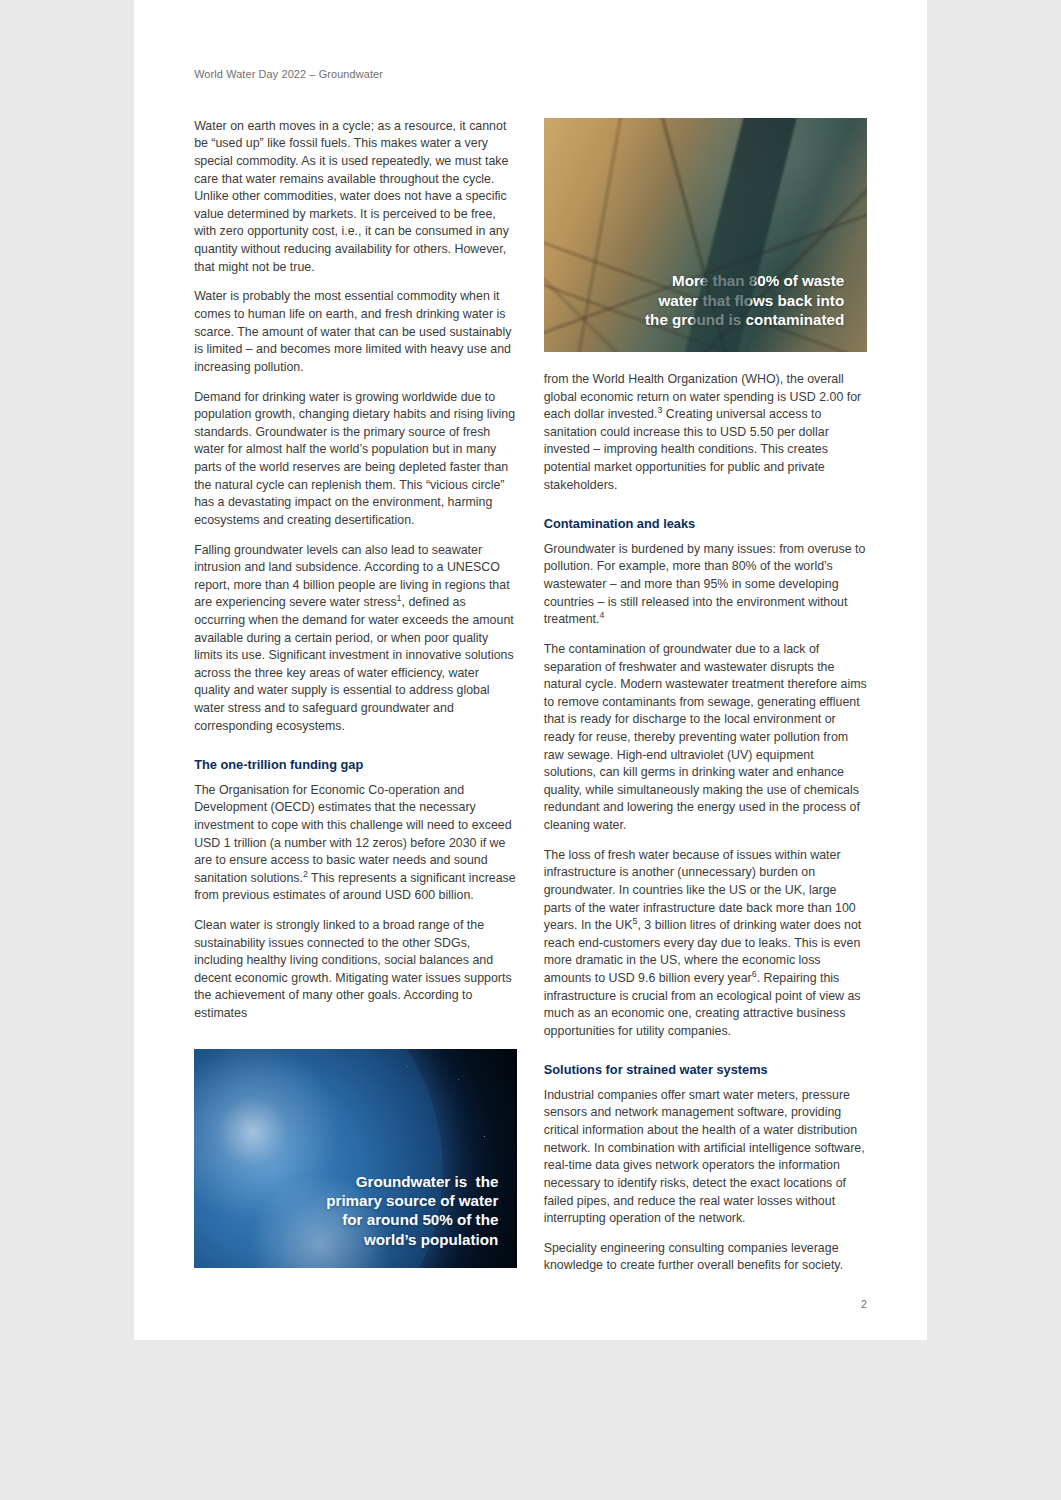World Water Day 2022 – Groundwater
Water on earth moves in a cycle; as a resource, it cannot be “used up” like fossil fuels. This makes water a very special commodity. As it is used repeatedly, we must take care that water remains available throughout the cycle. Unlike other commodities, water does not have a specific value determined by markets. It is perceived to be free, with zero opportunity cost, i.e., it can be consumed in any quantity without reducing availability for others. However, that might not be true.
Water is probably the most essential commodity when it comes to human life on earth, and fresh drinking water is scarce. The amount of water that can be used sustainably is limited – and becomes more limited with heavy use and increasing pollution.
Demand for drinking water is growing worldwide due to population growth, changing dietary habits and rising living standards. Groundwater is the primary source of fresh water for almost half the world’s population but in many parts of the world reserves are being depleted faster than the natural cycle can replenish them. This “vicious circle” has a devastating impact on the environment, harming ecosystems and creating desertification.
Falling groundwater levels can also lead to seawater intrusion and land subsidence. According to a UNESCO report, more than 4 billion people are living in regions that are experiencing severe water stress1, defined as occurring when the demand for water exceeds the amount available during a certain period, or when poor quality limits its use. Significant investment in innovative solutions across the three key areas of water efficiency, water quality and water supply is essential to address global water stress and to safeguard groundwater and corresponding ecosystems.
The one-trillion funding gap
The Organisation for Economic Co-operation and Development (OECD) estimates that the necessary investment to cope with this challenge will need to exceed USD 1 trillion (a number with 12 zeros) before 2030 if we are to ensure access to basic water needs and sound sanitation solutions.2 This represents a significant increase from previous estimates of around USD 600 billion.
Clean water is strongly linked to a broad range of the sustainability issues connected to the other SDGs, including healthy living conditions, social balances and decent economic growth. Mitigating water issues supports the achievement of many other goals. According to estimates
Groundwater is the primary source of water for around 50% of the world’s population
More than 80% of waste water that flows back into the ground is contaminated
from the World Health Organization (WHO), the overall global economic return on water spending is USD 2.00 for each dollar invested.3 Creating universal access to sanitation could increase this to USD 5.50 per dollar invested – improving health conditions. This creates potential market opportunities for public and private stakeholders.
Contamination and leaks
Groundwater is burdened by many issues: from overuse to pollution. For example, more than 80% of the world’s wastewater – and more than 95% in some developing countries – is still released into the environment without treatment.4
The contamination of groundwater due to a lack of separation of freshwater and wastewater disrupts the natural cycle. Modern wastewater treatment therefore aims to remove contaminants from sewage, generating effluent that is ready for discharge to the local environment or ready for reuse, thereby preventing water pollution from raw sewage. High-end ultraviolet (UV) equipment solutions, can kill germs in drinking water and enhance quality, while simultaneously making the use of chemicals redundant and lowering the energy used in the process of cleaning water.
The loss of fresh water because of issues within water infrastructure is another (unnecessary) burden on groundwater. In countries like the US or the UK, large parts of the water infrastructure date back more than 100 years. In the UK5, 3 billion litres of drinking water does not reach end-customers every day due to leaks. This is even more dramatic in the US, where the economic loss amounts to USD 9.6 billion every year6. Repairing this infrastructure is crucial from an ecological point of view as much as an economic one, creating attractive business opportunities for utility companies.
Solutions for strained water systems
Industrial companies offer smart water meters, pressure sensors and network management software, providing critical information about the health of a water distribution network. In combination with artificial intelligence software, real-time data gives network operators the information necessary to identify risks, detect the exact locations of failed pipes, and reduce the real water losses without interrupting operation of the network.
Speciality engineering consulting companies leverage knowledge to create further overall benefits for society.
2